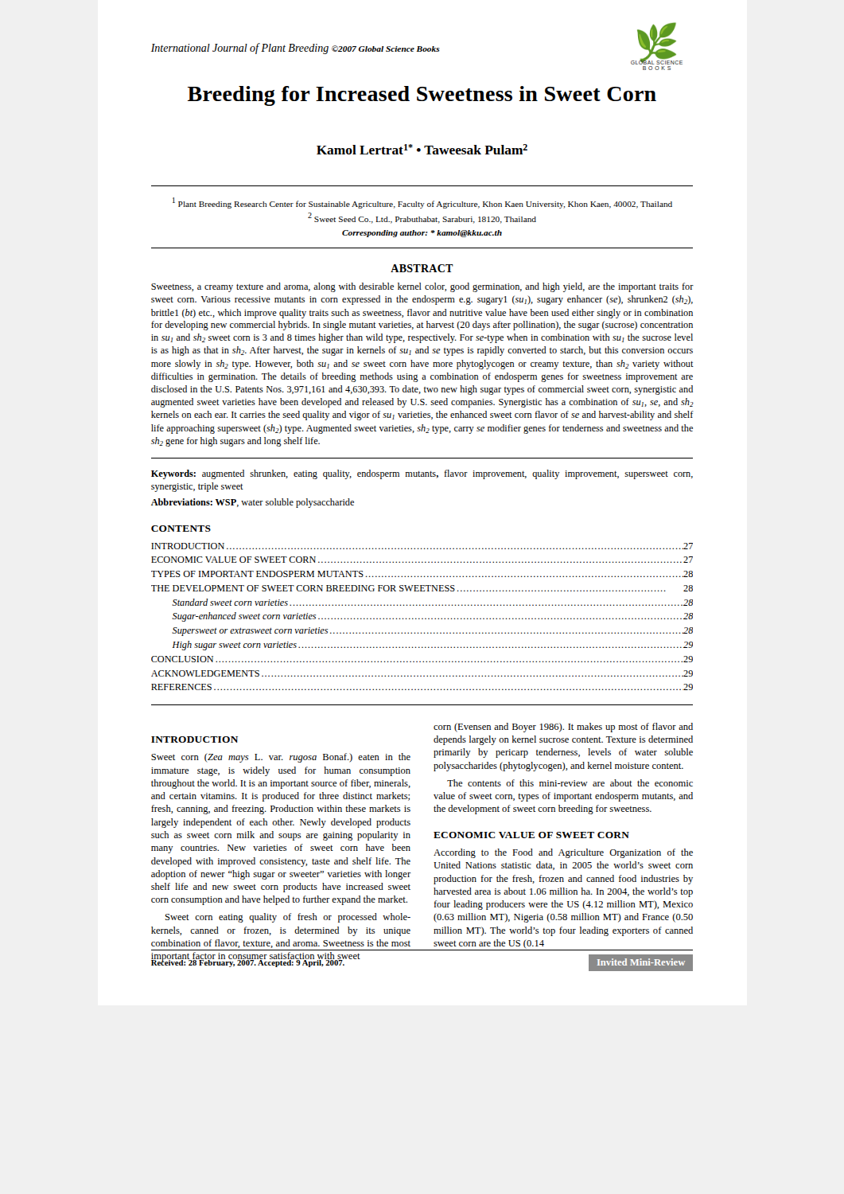🌿 GLOBAL SCIENCE
B O O K S
International Journal of Plant Breeding ©2007 Global Science Books
Breeding for Increased Sweetness in Sweet Corn
Kamol Lertrat1* • Taweesak Pulam2
1 Plant Breeding Research Center for Sustainable Agriculture, Faculty of Agriculture, Khon Kaen University, Khon Kaen, 40002, Thailand
2 Sweet Seed Co., Ltd., Prabuthabat, Saraburi, 18120, Thailand Corresponding author: * kamol@kku.ac.th
ABSTRACT
Sweetness, a creamy texture and aroma, along with desirable kernel color, good germination, and high yield, are the important traits for sweet corn. Various recessive mutants in corn expressed in the endosperm e.g. sugary1 (su1), sugary enhancer (se), shrunken2 (sh2), brittle1 (bt) etc., which improve quality traits such as sweetness, flavor and nutritive value have been used either singly or in combination for developing new commercial hybrids. In single mutant varieties, at harvest (20 days after pollination), the sugar (sucrose) concentration in su1 and sh2 sweet corn is 3 and 8 times higher than wild type, respectively. For se-type when in combination with su1 the sucrose level is as high as that in sh2. After harvest, the sugar in kernels of su1 and se types is rapidly converted to starch, but this conversion occurs more slowly in sh2 type. However, both su1 and se sweet corn have more phytoglycogen or creamy texture, than sh2 variety without difficulties in germination. The details of breeding methods using a combination of endosperm genes for sweetness improvement are disclosed in the U.S. Patents Nos. 3,971,161 and 4,630,393. To date, two new high sugar types of commercial sweet corn, synergistic and augmented sweet varieties have been developed and released by U.S. seed companies. Synergistic has a combination of su1, se, and sh2 kernels on each ear. It carries the seed quality and vigor of su1 varieties, the enhanced sweet corn flavor of se and harvest-ability and shelf life approaching supersweet (sh2) type. Augmented sweet varieties, sh2 type, carry se modifier genes for tenderness and sweetness and the sh2 gene for high sugars and long shelf life.
Keywords: augmented shrunken, eating quality, endosperm mutants, flavor improvement, quality improvement, supersweet corn, synergistic, triple sweet
Abbreviations: WSP, water soluble polysaccharide
CONTENTS
INTRODUCTION.................................................................................................................................................................................. 27
ECONOMIC VALUE OF SWEET CORN................................................................................................................................. 27
TYPES OF IMPORTANT ENDOSPERM MUTANTS..................................................................................................... 28
THE DEVELOPMENT OF SWEET CORN BREEDING FOR SWEETNESS................................................................. 28
Standard sweet corn varieties......................................................................................................................................... 28
Sugar-enhanced sweet corn varieties............................................................................................................................. 28
Supersweet or extrasweet corn varieties......................................................................................................................... 28
High sugar sweet corn varieties..................................................................................................................................... 29
CONCLUSION......................................................................................................................................................................... 29
ACKNOWLEDGEMENTS............................................................................................................................................. 29
REFERENCES.......................................................................................................................................................................... 29
INTRODUCTION
Sweet corn (Zea mays L. var. rugosa Bonaf.) eaten in the immature stage, is widely used for human consumption throughout the world. It is an important source of fiber, minerals, and certain vitamins. It is produced for three distinct markets; fresh, canning, and freezing. Production within these markets is largely independent of each other. Newly developed products such as sweet corn milk and soups are gaining popularity in many countries. New varieties of sweet corn have been developed with improved consistency, taste and shelf life. The adoption of newer “high sugar or sweeter” varieties with longer shelf life and new sweet corn products have increased sweet corn consumption and have helped to further expand the market.
Sweet corn eating quality of fresh or processed whole-kernels, canned or frozen, is determined by its unique combination of flavor, texture, and aroma. Sweetness is the most important factor in consumer satisfaction with sweet
corn (Evensen and Boyer 1986). It makes up most of flavor and depends largely on kernel sucrose content. Texture is determined primarily by pericarp tenderness, levels of water soluble polysaccharides (phytoglycogen), and kernel moisture content.
The contents of this mini-review are about the economic value of sweet corn, types of important endosperm mutants, and the development of sweet corn breeding for sweetness.
ECONOMIC VALUE OF SWEET CORN
According to the Food and Agriculture Organization of the United Nations statistic data, in 2005 the world’s sweet corn production for the fresh, frozen and canned food industries by harvested area is about 1.06 million ha. In 2004, the world’s top four leading producers were the US (4.12 million MT), Mexico (0.63 million MT), Nigeria (0.58 million MT) and France (0.50 million MT). The world’s top four leading exporters of canned sweet corn are the US (0.14
Received: 28 February, 2007. Accepted: 9 April, 2007. Invited Mini-Review